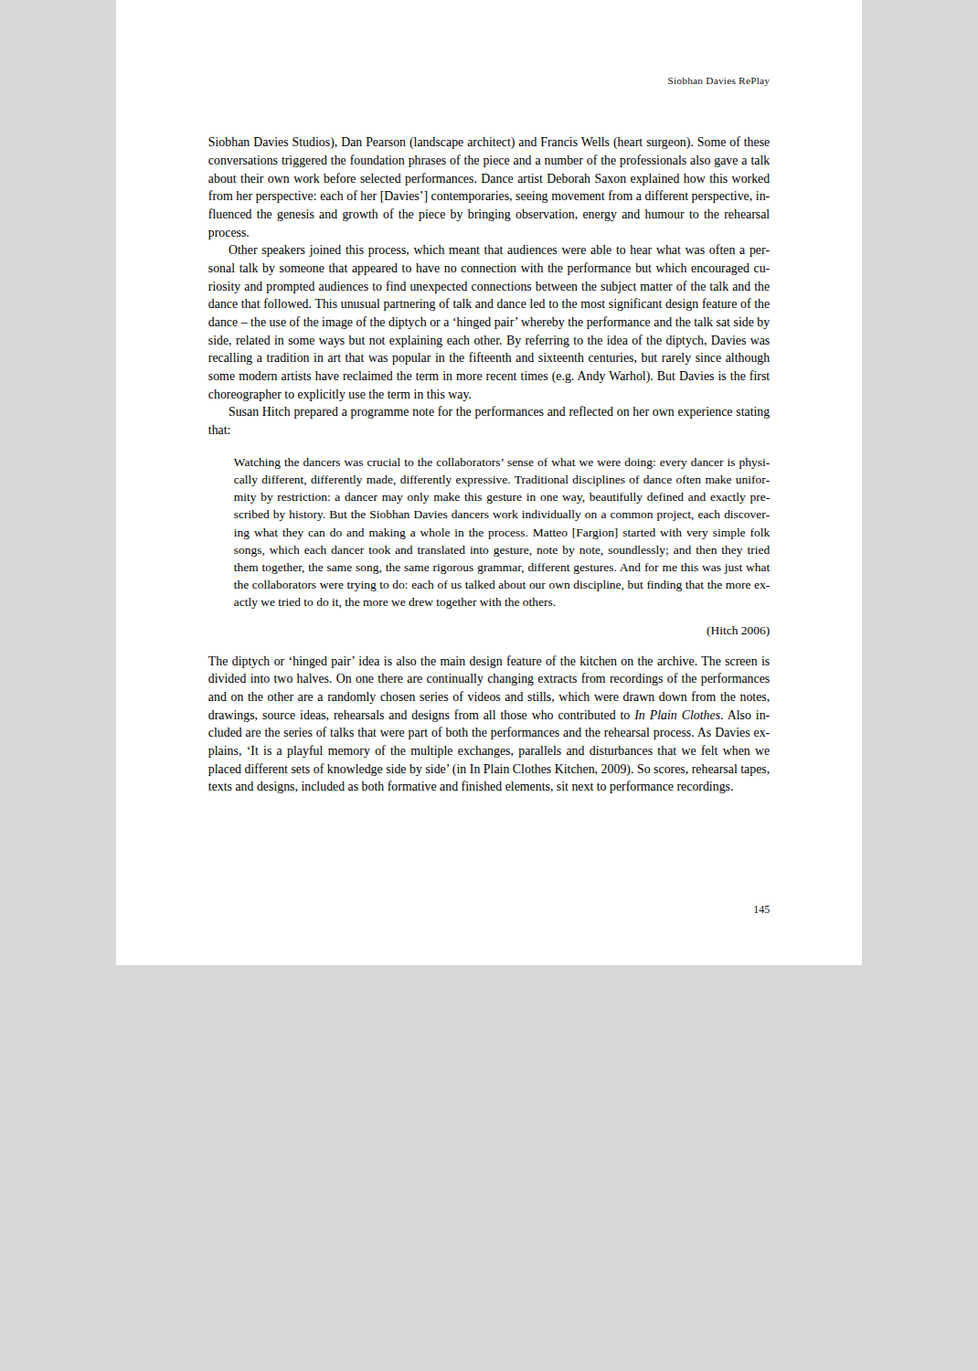Siobhan Davies RePlay
Siobhan Davies Studios), Dan Pearson (landscape architect) and Francis Wells (heart surgeon). Some of these conversations triggered the foundation phrases of the piece and a number of the professionals also gave a talk about their own work before selected performances. Dance artist Deborah Saxon explained how this worked from her perspective: each of her [Davies’] contemporaries, seeing movement from a different perspective, influenced the genesis and growth of the piece by bringing observation, energy and humour to the rehearsal process.
Other speakers joined this process, which meant that audiences were able to hear what was often a personal talk by someone that appeared to have no connection with the performance but which encouraged curiosity and prompted audiences to find unexpected connections between the subject matter of the talk and the dance that followed. This unusual partnering of talk and dance led to the most significant design feature of the dance – the use of the image of the diptych or a ‘hinged pair’ whereby the performance and the talk sat side by side, related in some ways but not explaining each other. By referring to the idea of the diptych, Davies was recalling a tradition in art that was popular in the fifteenth and sixteenth centuries, but rarely since although some modern artists have reclaimed the term in more recent times (e.g. Andy Warhol). But Davies is the first choreographer to explicitly use the term in this way.
Susan Hitch prepared a programme note for the performances and reflected on her own experience stating that:
Watching the dancers was crucial to the collaborators’ sense of what we were doing: every dancer is physically different, differently made, differently expressive. Traditional disciplines of dance often make uniformity by restriction: a dancer may only make this gesture in one way, beautifully defined and exactly prescribed by history. But the Siobhan Davies dancers work individually on a common project, each discovering what they can do and making a whole in the process. Matteo [Fargion] started with very simple folk songs, which each dancer took and translated into gesture, note by note, soundlessly; and then they tried them together, the same song, the same rigorous grammar, different gestures. And for me this was just what the collaborators were trying to do: each of us talked about our own discipline, but finding that the more exactly we tried to do it, the more we drew together with the others.
(Hitch 2006)
The diptych or ‘hinged pair’ idea is also the main design feature of the kitchen on the archive. The screen is divided into two halves. On one there are continually changing extracts from recordings of the performances and on the other are a randomly chosen series of videos and stills, which were drawn down from the notes, drawings, source ideas, rehearsals and designs from all those who contributed to In Plain Clothes. Also included are the series of talks that were part of both the performances and the rehearsal process. As Davies explains, ‘It is a playful memory of the multiple exchanges, parallels and disturbances that we felt when we placed different sets of knowledge side by side’ (in In Plain Clothes Kitchen, 2009). So scores, rehearsal tapes, texts and designs, included as both formative and finished elements, sit next to performance recordings.
145